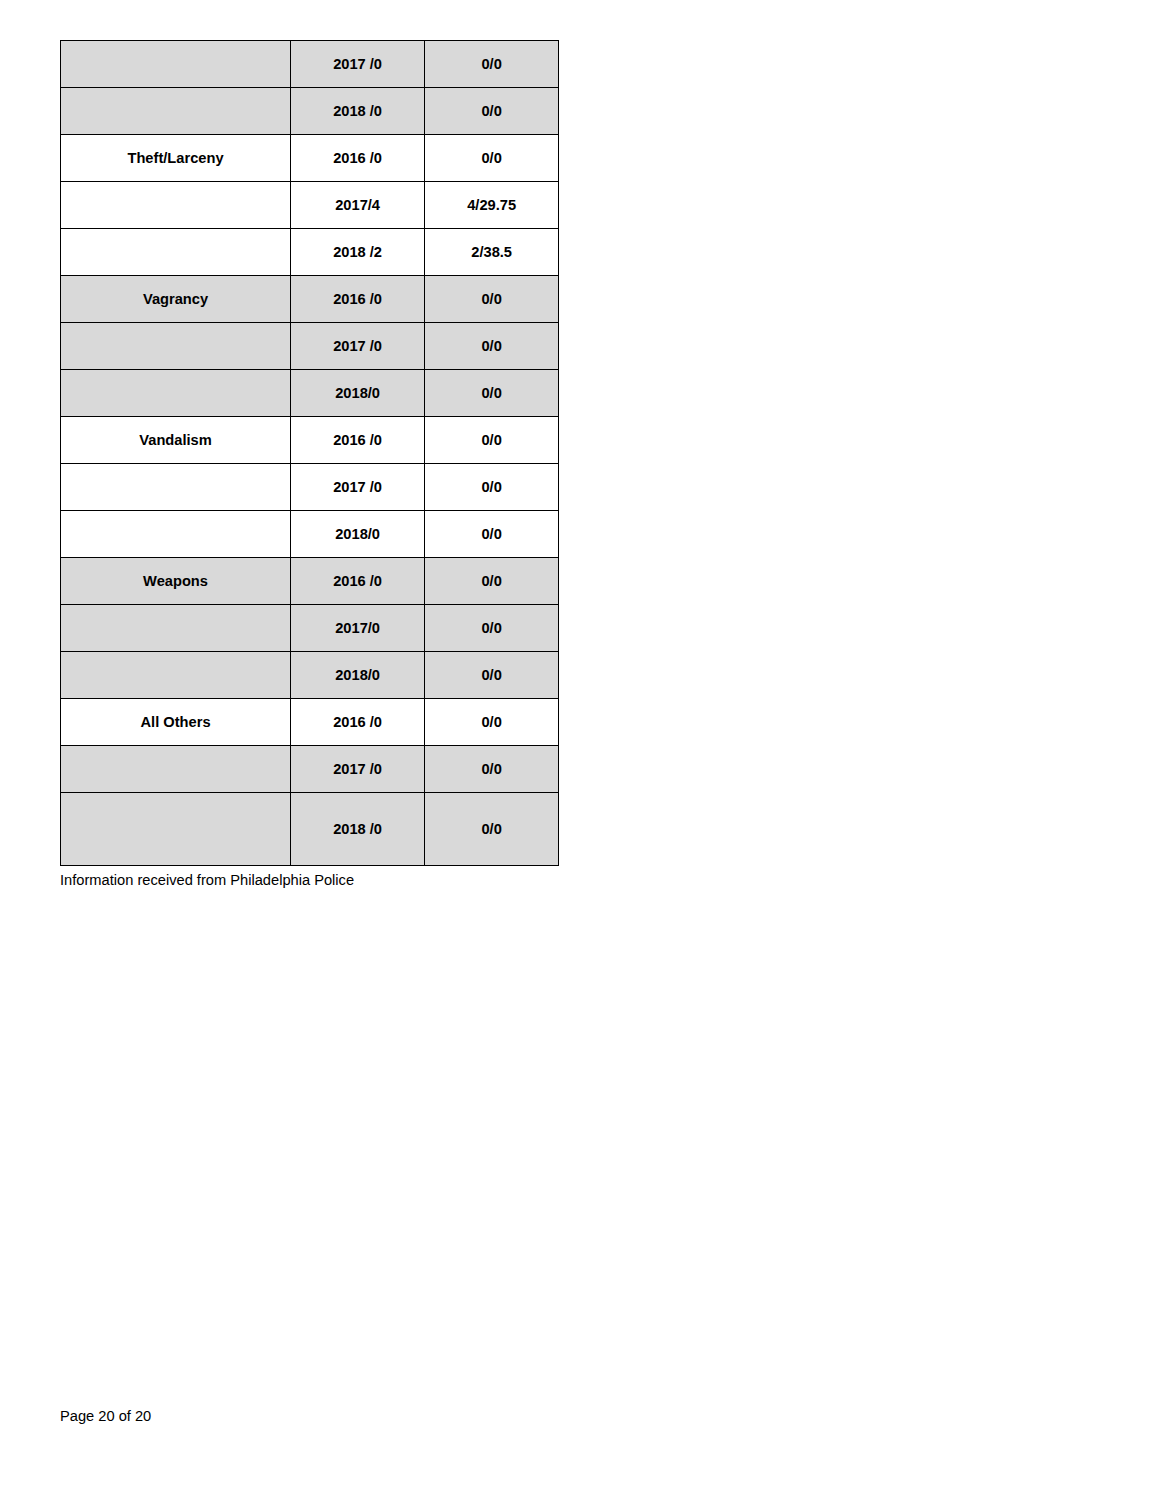| | 2017 /0 | 0/0 |
| | 2018 /0 | 0/0 |
| Theft/Larceny | 2016 /0 | 0/0 |
| | 2017/4 | 4/29.75 |
| | 2018 /2 | 2/38.5 |
| Vagrancy | 2016 /0 | 0/0 |
| | 2017 /0 | 0/0 |
| | 2018/0 | 0/0 |
| Vandalism | 2016 /0 | 0/0 |
| | 2017 /0 | 0/0 |
| | 2018/0 | 0/0 |
| Weapons | 2016 /0 | 0/0 |
| | 2017/0 | 0/0 |
| | 2018/0 | 0/0 |
| All Others | 2016 /0 | 0/0 |
| | 2017 /0 | 0/0 |
| | 2018 /0 | 0/0 |
Information received from Philadelphia Police
Page 20 of 20